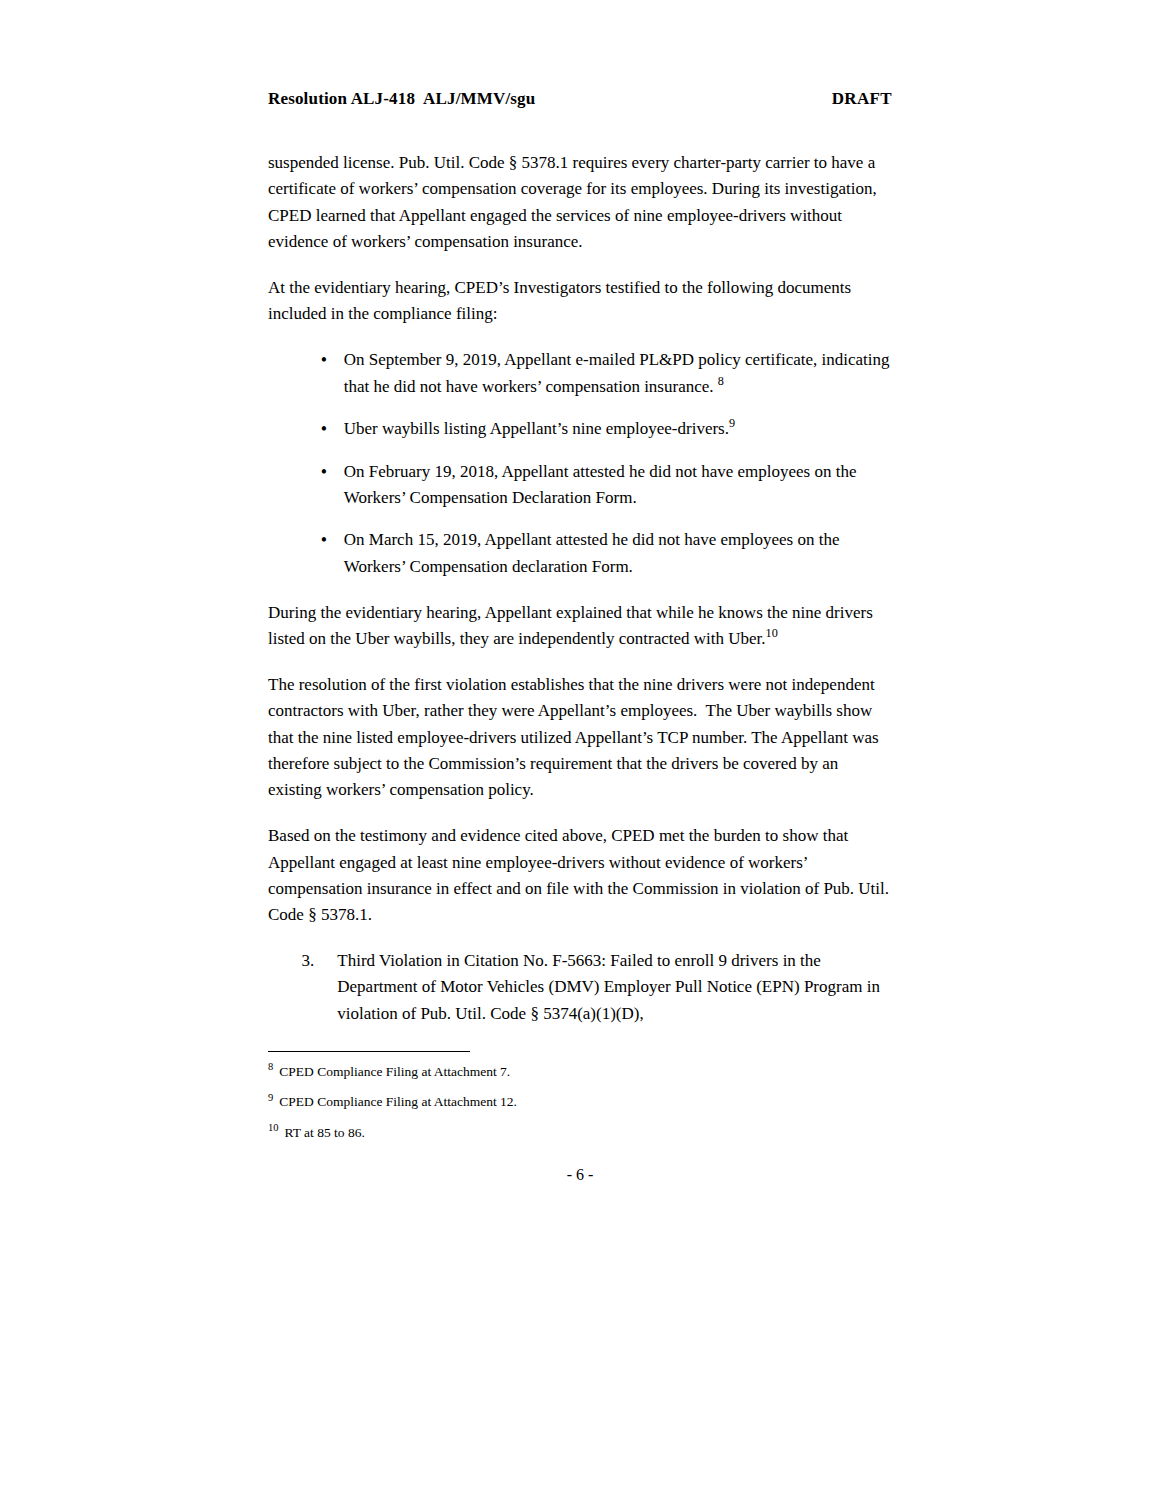Resolution ALJ-418 ALJ/MMV/sgu
DRAFT
suspended license. Pub. Util. Code § 5378.1 requires every charter-party carrier to have a certificate of workers’ compensation coverage for its employees. During its investigation, CPED learned that Appellant engaged the services of nine employee-drivers without evidence of workers’ compensation insurance.
At the evidentiary hearing, CPED’s Investigators testified to the following documents included in the compliance filing:
On September 9, 2019, Appellant e-mailed PL&PD policy certificate, indicating that he did not have workers’ compensation insurance. 8
Uber waybills listing Appellant’s nine employee-drivers.9
On February 19, 2018, Appellant attested he did not have employees on the Workers’ Compensation Declaration Form.
On March 15, 2019, Appellant attested he did not have employees on the Workers’ Compensation declaration Form.
During the evidentiary hearing, Appellant explained that while he knows the nine drivers listed on the Uber waybills, they are independently contracted with Uber.10
The resolution of the first violation establishes that the nine drivers were not independent contractors with Uber, rather they were Appellant’s employees. The Uber waybills show that the nine listed employee-drivers utilized Appellant’s TCP number. The Appellant was therefore subject to the Commission’s requirement that the drivers be covered by an existing workers’ compensation policy.
Based on the testimony and evidence cited above, CPED met the burden to show that Appellant engaged at least nine employee-drivers without evidence of workers’ compensation insurance in effect and on file with the Commission in violation of Pub. Util. Code § 5378.1.
Third Violation in Citation No. F-5663: Failed to enroll 9 drivers in the Department of Motor Vehicles (DMV) Employer Pull Notice (EPN) Program in violation of Pub. Util. Code § 5374(a)(1)(D),
8 CPED Compliance Filing at Attachment 7.
9 CPED Compliance Filing at Attachment 12.
10 RT at 85 to 86.
- 6 -